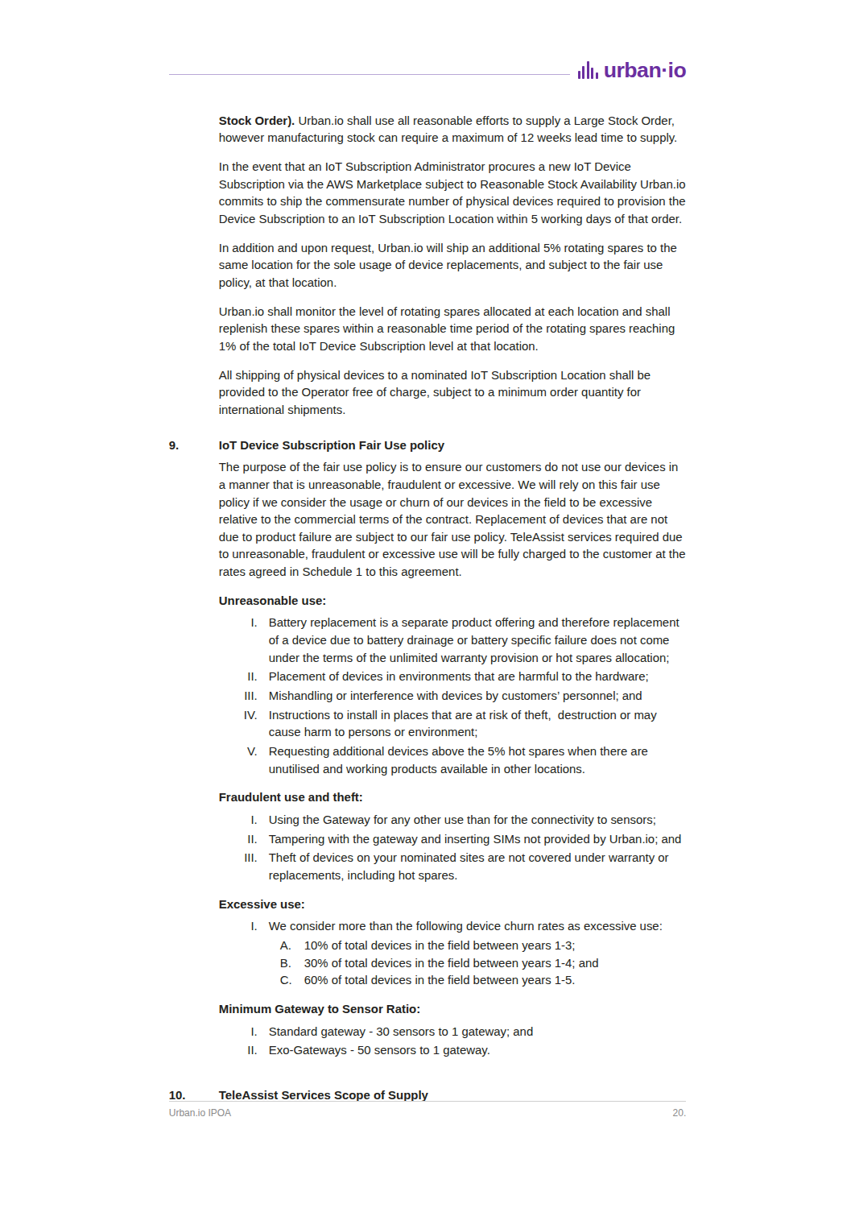urban·io
Stock Order). Urban.io shall use all reasonable efforts to supply a Large Stock Order, however manufacturing stock can require a maximum of 12 weeks lead time to supply.
In the event that an IoT Subscription Administrator procures a new IoT Device Subscription via the AWS Marketplace subject to Reasonable Stock Availability Urban.io commits to ship the commensurate number of physical devices required to provision the Device Subscription to an IoT Subscription Location within 5 working days of that order.
In addition and upon request, Urban.io will ship an additional 5% rotating spares to the same location for the sole usage of device replacements, and subject to the fair use policy, at that location.
Urban.io shall monitor the level of rotating spares allocated at each location and shall replenish these spares within a reasonable time period of the rotating spares reaching 1% of the total IoT Device Subscription level at that location.
All shipping of physical devices to a nominated IoT Subscription Location shall be provided to the Operator free of charge, subject to a minimum order quantity for international shipments.
9.
IoT Device Subscription Fair Use policy
The purpose of the fair use policy is to ensure our customers do not use our devices in a manner that is unreasonable, fraudulent or excessive. We will rely on this fair use policy if we consider the usage or churn of our devices in the field to be excessive relative to the commercial terms of the contract. Replacement of devices that are not due to product failure are subject to our fair use policy. TeleAssist services required due to unreasonable, fraudulent or excessive use will be fully charged to the customer at the rates agreed in Schedule 1 to this agreement.
Unreasonable use:
I. Battery replacement is a separate product offering and therefore replacement of a device due to battery drainage or battery specific failure does not come under the terms of the unlimited warranty provision or hot spares allocation;
II. Placement of devices in environments that are harmful to the hardware;
III. Mishandling or interference with devices by customers’ personnel; and
IV. Instructions to install in places that are at risk of theft, destruction or may cause harm to persons or environment;
V. Requesting additional devices above the 5% hot spares when there are unutilised and working products available in other locations.
Fraudulent use and theft:
I. Using the Gateway for any other use than for the connectivity to sensors;
II. Tampering with the gateway and inserting SIMs not provided by Urban.io; and
III. Theft of devices on your nominated sites are not covered under warranty or replacements, including hot spares.
Excessive use:
I. We consider more than the following device churn rates as excessive use:
A. 10% of total devices in the field between years 1-3;
B. 30% of total devices in the field between years 1-4; and
C. 60% of total devices in the field between years 1-5.
Minimum Gateway to Sensor Ratio:
I. Standard gateway - 30 sensors to 1 gateway; and
II. Exo-Gateways - 50 sensors to 1 gateway.
10.
TeleAssist Services Scope of Supply
Urban.io IPOA
20.